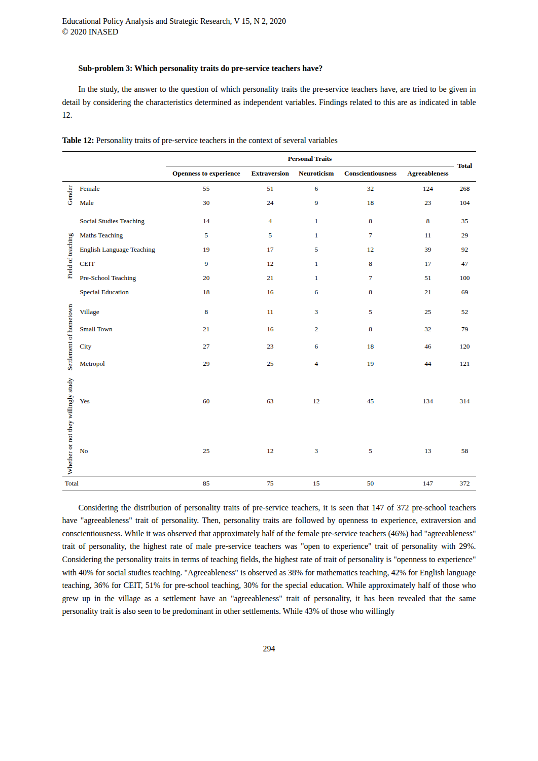Educational Policy Analysis and Strategic Research, V 15, N 2, 2020
© 2020 INASED
Sub-problem 3: Which personality traits do pre-service teachers have?
In the study, the answer to the question of which personality traits the pre-service teachers have, are tried to be given in detail by considering the characteristics determined as independent variables. Findings related to this are as indicated in table 12.
Table 12: Personality traits of pre-service teachers in the context of several variables
| | Personal Traits | Total |
| --- | --- | --- |
| Openness to experience | Extraversion | Neuroticism | Conscientiousness | Agreeableness |
| Gender | Female | 55 | 51 | 6 | 32 | 124 | 268 |
| Male | 30 | 24 | 9 | 18 | 23 | 104 |
| Field of teaching | Social Studies Teaching | 14 | 4 | 1 | 8 | 8 | 35 |
| Maths Teaching | 5 | 5 | 1 | 7 | 11 | 29 |
| English Language Teaching | 19 | 17 | 5 | 12 | 39 | 92 |
| CEIT | 9 | 12 | 1 | 8 | 17 | 47 |
| Pre-School Teaching | 20 | 21 | 1 | 7 | 51 | 100 |
| Special Education | 18 | 16 | 6 | 8 | 21 | 69 |
| Settlement of hometown | Village | 8 | 11 | 3 | 5 | 25 | 52 |
| Small Town | 21 | 16 | 2 | 8 | 32 | 79 |
| City | 27 | 23 | 6 | 18 | 46 | 120 |
| Metropol | 29 | 25 | 4 | 19 | 44 | 121 |
| Whether or not they willingly study | Yes | 60 | 63 | 12 | 45 | 134 | 314 |
| No | 25 | 12 | 3 | 5 | 13 | 58 |
| Total | 85 | 75 | 15 | 50 | 147 | 372 |
Considering the distribution of personality traits of pre-service teachers, it is seen that 147 of 372 pre-school teachers have "agreeableness" trait of personality. Then, personality traits are followed by openness to experience, extraversion and conscientiousness. While it was observed that approximately half of the female pre-service teachers (46%) had "agreeableness" trait of personality, the highest rate of male pre-service teachers was "open to experience" trait of personality with 29%. Considering the personality traits in terms of teaching fields, the highest rate of trait of personality is "openness to experience" with 40% for social studies teaching. "Agreeableness" is observed as 38% for mathematics teaching, 42% for English language teaching, 36% for CEIT, 51% for pre-school teaching, 30% for the special education. While approximately half of those who grew up in the village as a settlement have an "agreeableness" trait of personality, it has been revealed that the same personality trait is also seen to be predominant in other settlements. While 43% of those who willingly
294